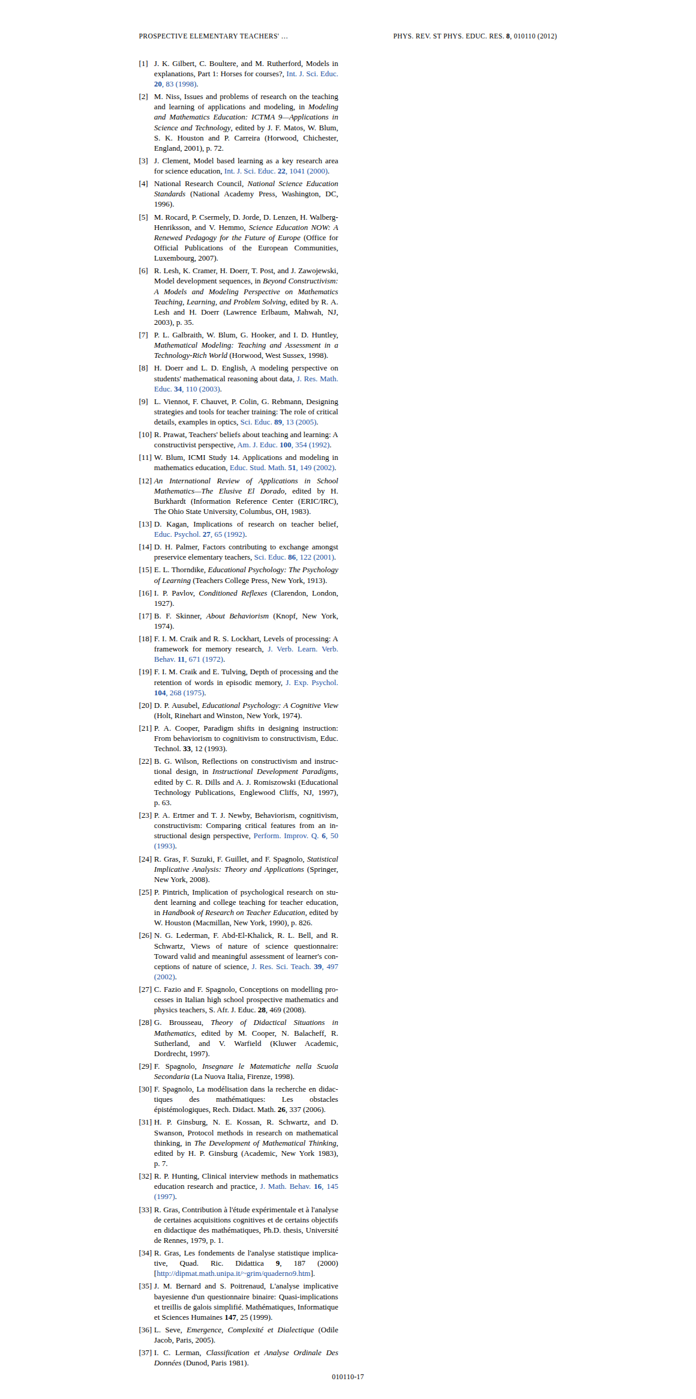Prospective elementary teachers' …
Phys. Rev. ST Phys. Educ. Res. 8, 010110 (2012)
J. K. Gilbert, C. Boultere, and M. Rutherford, Models in explanations, Part 1: Horses for courses?, Int. J. Sci. Educ. 20, 83 (1998).
M. Niss, Issues and problems of research on the teaching and learning of applications and modeling, in Modeling and Mathematics Education: ICTMA 9—Applications in Science and Technology, edited by J. F. Matos, W. Blum, S. K. Houston and P. Carreira (Horwood, Chichester, England, 2001), p. 72.
J. Clement, Model based learning as a key research area for science education, Int. J. Sci. Educ. 22, 1041 (2000).
National Research Council, National Science Education Standards (National Academy Press, Washington, DC, 1996).
M. Rocard, P. Csermely, D. Jorde, D. Lenzen, H. Walberg-Henriksson, and V. Hemmo, Science Education NOW: A Renewed Pedagogy for the Future of Europe (Office for Official Publications of the European Communities, Luxembourg, 2007).
R. Lesh, K. Cramer, H. Doerr, T. Post, and J. Zawojewski, Model development sequences, in Beyond Constructivism: A Models and Modeling Perspective on Mathematics Teaching, Learning, and Problem Solving, edited by R. A. Lesh and H. Doerr (Lawrence Erlbaum, Mahwah, NJ, 2003), p. 35.
P. L. Galbraith, W. Blum, G. Hooker, and I. D. Huntley, Mathematical Modeling: Teaching and Assessment in a Technology-Rich World (Horwood, West Sussex, 1998).
H. Doerr and L. D. English, A modeling perspective on students' mathematical reasoning about data, J. Res. Math. Educ. 34, 110 (2003).
L. Viennot, F. Chauvet, P. Colin, G. Rebmann, Designing strategies and tools for teacher training: The role of critical details, examples in optics, Sci. Educ. 89, 13 (2005).
R. Prawat, Teachers' beliefs about teaching and learning: A constructivist perspective, Am. J. Educ. 100, 354 (1992).
W. Blum, ICMI Study 14. Applications and modeling in mathematics education, Educ. Stud. Math. 51, 149 (2002).
An International Review of Applications in School Mathematics—The Elusive El Dorado, edited by H. Burkhardt (Information Reference Center (ERIC/IRC), The Ohio State University, Columbus, OH, 1983).
D. Kagan, Implications of research on teacher belief, Educ. Psychol. 27, 65 (1992).
D. H. Palmer, Factors contributing to exchange amongst preservice elementary teachers, Sci. Educ. 86, 122 (2001).
E. L. Thorndike, Educational Psychology: The Psychology of Learning (Teachers College Press, New York, 1913).
I. P. Pavlov, Conditioned Reflexes (Clarendon, London, 1927).
B. F. Skinner, About Behaviorism (Knopf, New York, 1974).
F. I. M. Craik and R. S. Lockhart, Levels of processing: A framework for memory research, J. Verb. Learn. Verb. Behav. 11, 671 (1972).
F. I. M. Craik and E. Tulving, Depth of processing and the retention of words in episodic memory, J. Exp. Psychol. 104, 268 (1975).
D. P. Ausubel, Educational Psychology: A Cognitive View (Holt, Rinehart and Winston, New York, 1974).
P. A. Cooper, Paradigm shifts in designing instruction: From behaviorism to cognitivism to constructivism, Educ. Technol. 33, 12 (1993).
B. G. Wilson, Reflections on constructivism and instructional design, in Instructional Development Paradigms, edited by C. R. Dills and A. J. Romiszowski (Educational Technology Publications, Englewood Cliffs, NJ, 1997), p. 63.
P. A. Ertmer and T. J. Newby, Behaviorism, cognitivism, constructivism: Comparing critical features from an instructional design perspective, Perform. Improv. Q. 6, 50 (1993).
R. Gras, F. Suzuki, F. Guillet, and F. Spagnolo, Statistical Implicative Analysis: Theory and Applications (Springer, New York, 2008).
P. Pintrich, Implication of psychological research on student learning and college teaching for teacher education, in Handbook of Research on Teacher Education, edited by W. Houston (Macmillan, New York, 1990), p. 826.
N. G. Lederman, F. Abd-El-Khalick, R. L. Bell, and R. Schwartz, Views of nature of science questionnaire: Toward valid and meaningful assessment of learner's conceptions of nature of science, J. Res. Sci. Teach. 39, 497 (2002).
C. Fazio and F. Spagnolo, Conceptions on modelling processes in Italian high school prospective mathematics and physics teachers, S. Afr. J. Educ. 28, 469 (2008).
G. Brousseau, Theory of Didactical Situations in Mathematics, edited by M. Cooper, N. Balacheff, R. Sutherland, and V. Warfield (Kluwer Academic, Dordrecht, 1997).
F. Spagnolo, Insegnare le Matematiche nella Scuola Secondaria (La Nuova Italia, Firenze, 1998).
F. Spagnolo, La modélisation dans la recherche en didactiques des mathématiques: Les obstacles épistémologiques, Rech. Didact. Math. 26, 337 (2006).
H. P. Ginsburg, N. E. Kossan, R. Schwartz, and D. Swanson, Protocol methods in research on mathematical thinking, in The Development of Mathematical Thinking, edited by H. P. Ginsburg (Academic, New York 1983), p. 7.
R. P. Hunting, Clinical interview methods in mathematics education research and practice, J. Math. Behav. 16, 145 (1997).
R. Gras, Contribution à l'étude expérimentale et à l'analyse de certaines acquisitions cognitives et de certains objectifs en didactique des mathématiques, Ph.D. thesis, Université de Rennes, 1979, p. 1.
R. Gras, Les fondements de l'analyse statistique implicative, Quad. Ric. Didattica 9, 187 (2000) [http://dipmat.math.unipa.it/~grim/quaderno9.htm].
J. M. Bernard and S. Poitrenaud, L'analyse implicative bayesienne d'un questionnaire binaire: Quasi-implications et treillis de galois simplifié. Mathématiques, Informatique et Sciences Humaines 147, 25 (1999).
L. Seve, Emergence, Complexité et Dialectique (Odile Jacob, Paris, 2005).
I. C. Lerman, Classification et Analyse Ordinale Des Données (Dunod, Paris 1981).
010110-17